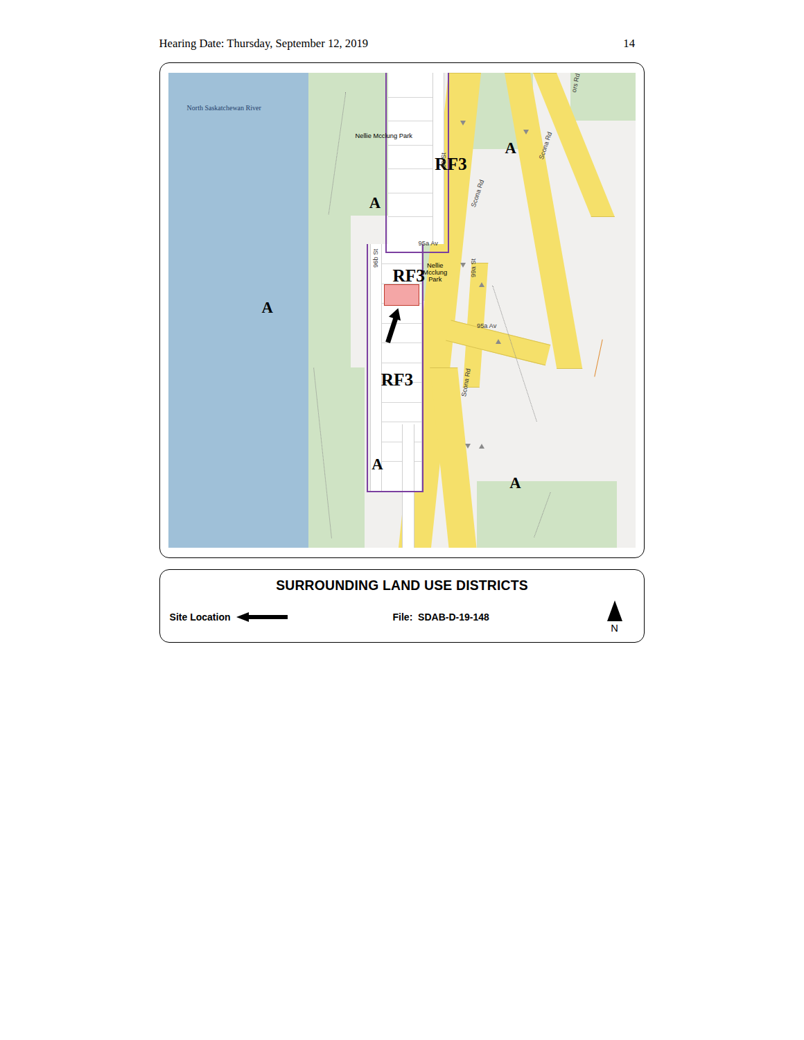Hearing Date: Thursday, September 12, 2019
14
North Saskatchewan River
RF3
RF3
RF3
A
A
A
A
A
Nellie Mcclung Park
Nellie
Mcclung
Park
95a Av
95a Av
99a St
99 St
96b St
Scona Rd
Scona Rd
Scona Rd
ors Rd
SURROUNDING LAND USE DISTRICTS
Site Location
File: SDAB-D-19-148
N